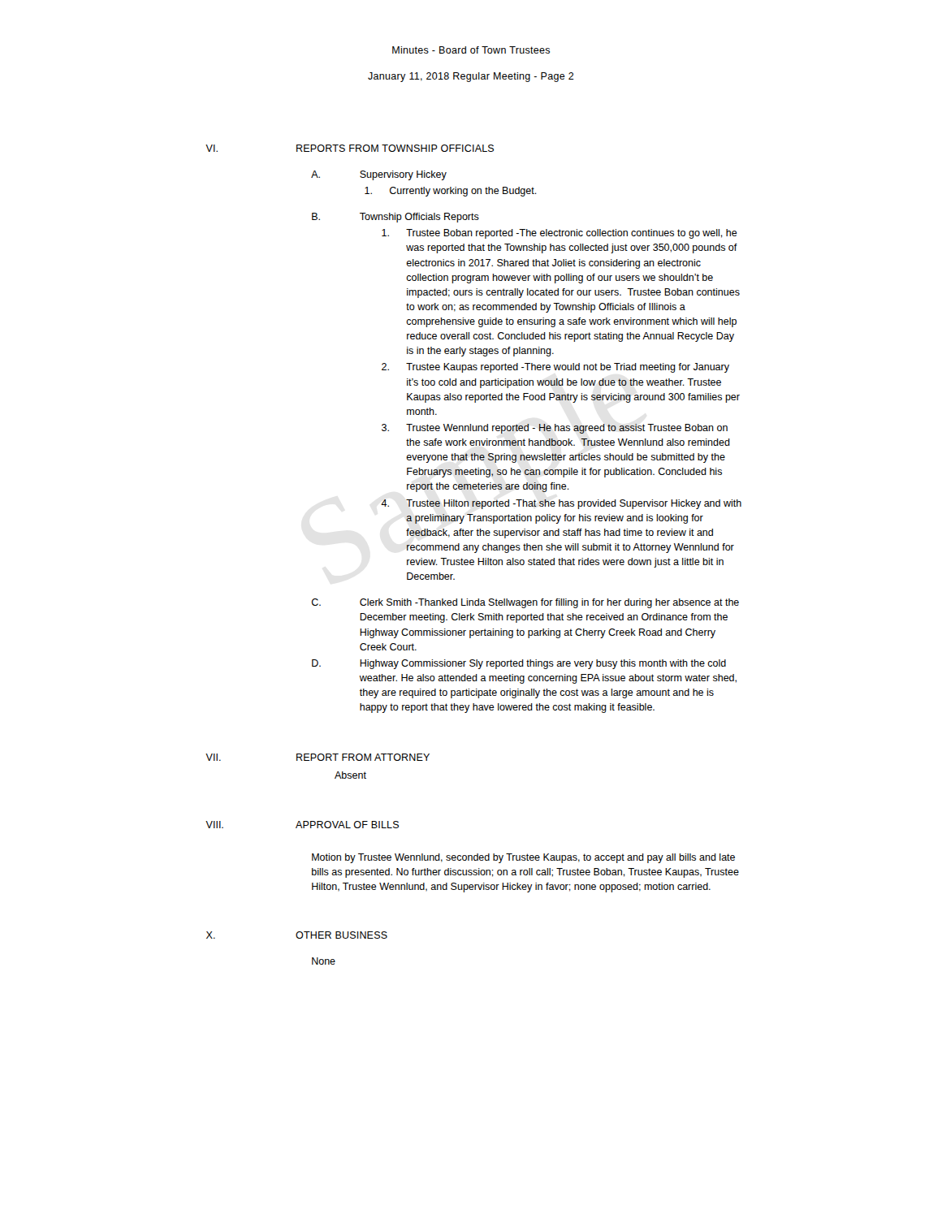Sample
Minutes - Board of Town Trustees
January 11, 2018 Regular Meeting - Page 2
VI.
REPORTS FROM TOWNSHIP OFFICIALS
A.
Supervisory Hickey
1.
Currently working on the Budget.
B.
Township Officials Reports
1.
Trustee Boban reported -The electronic collection continues to go well, he was reported that the Township has collected just over 350,000 pounds of electronics in 2017. Shared that Joliet is considering an electronic collection program however with polling of our users we shouldn’t be impacted; ours is centrally located for our users. Trustee Boban continues to work on; as recommended by Township Officials of Illinois a comprehensive guide to ensuring a safe work environment which will help reduce overall cost. Concluded his report stating the Annual Recycle Day is in the early stages of planning.
2.
Trustee Kaupas reported -There would not be Triad meeting for January it’s too cold and participation would be low due to the weather. Trustee Kaupas also reported the Food Pantry is servicing around 300 families per month.
3.
Trustee Wennlund reported - He has agreed to assist Trustee Boban on the safe work environment handbook. Trustee Wennlund also reminded everyone that the Spring newsletter articles should be submitted by the Februarys meeting, so he can compile it for publication. Concluded his report the cemeteries are doing fine.
4.
Trustee Hilton reported -That she has provided Supervisor Hickey and with a preliminary Transportation policy for his review and is looking for feedback, after the supervisor and staff has had time to review it and recommend any changes then she will submit it to Attorney Wennlund for review. Trustee Hilton also stated that rides were down just a little bit in December.
C.
Clerk Smith -Thanked Linda Stellwagen for filling in for her during her absence at the December meeting. Clerk Smith reported that she received an Ordinance from the Highway Commissioner pertaining to parking at Cherry Creek Road and Cherry Creek Court.
D.
Highway Commissioner Sly reported things are very busy this month with the cold weather. He also attended a meeting concerning EPA issue about storm water shed, they are required to participate originally the cost was a large amount and he is happy to report that they have lowered the cost making it feasible.
VII.
REPORT FROM ATTORNEY
Absent
VIII.
APPROVAL OF BILLS
Motion by Trustee Wennlund, seconded by Trustee Kaupas, to accept and pay all bills and late bills as presented. No further discussion; on a roll call; Trustee Boban, Trustee Kaupas, Trustee Hilton, Trustee Wennlund, and Supervisor Hickey in favor; none opposed; motion carried.
X.
OTHER BUSINESS
None